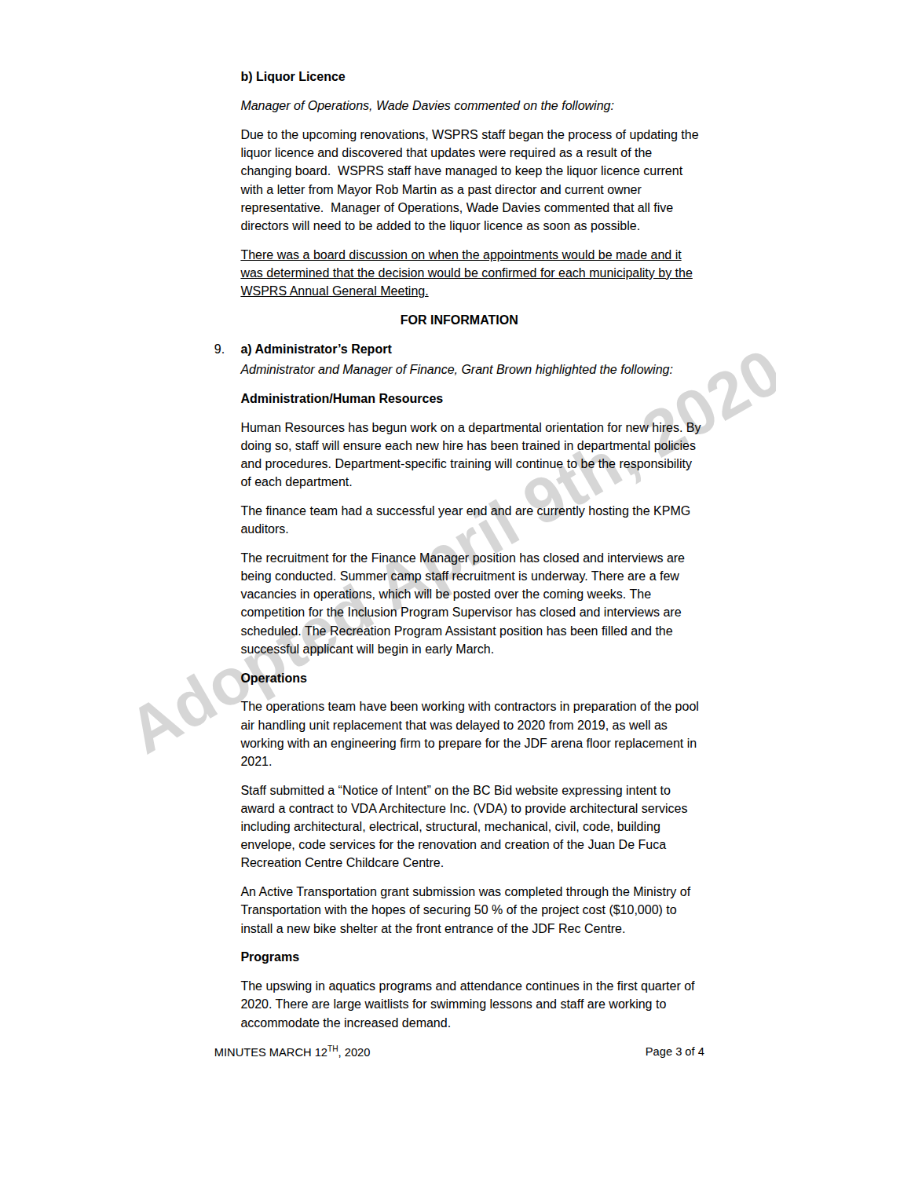Adopted April 9th, 2020
b) Liquor Licence
Manager of Operations, Wade Davies commented on the following:
Due to the upcoming renovations, WSPRS staff began the process of updating the liquor licence and discovered that updates were required as a result of the changing board. WSPRS staff have managed to keep the liquor licence current with a letter from Mayor Rob Martin as a past director and current owner representative. Manager of Operations, Wade Davies commented that all five directors will need to be added to the liquor licence as soon as possible.
There was a board discussion on when the appointments would be made and it was determined that the decision would be confirmed for each municipality by the WSPRS Annual General Meeting.
FOR INFORMATION
9.
a) Administrator’s Report
Administrator and Manager of Finance, Grant Brown highlighted the following:
Administration/Human Resources
Human Resources has begun work on a departmental orientation for new hires. By doing so, staff will ensure each new hire has been trained in departmental policies and procedures. Department-specific training will continue to be the responsibility of each department.
The finance team had a successful year end and are currently hosting the KPMG auditors.
The recruitment for the Finance Manager position has closed and interviews are being conducted. Summer camp staff recruitment is underway. There are a few vacancies in operations, which will be posted over the coming weeks. The competition for the Inclusion Program Supervisor has closed and interviews are scheduled. The Recreation Program Assistant position has been filled and the successful applicant will begin in early March.
Operations
The operations team have been working with contractors in preparation of the pool air handling unit replacement that was delayed to 2020 from 2019, as well as working with an engineering firm to prepare for the JDF arena floor replacement in 2021.
Staff submitted a “Notice of Intent” on the BC Bid website expressing intent to award a contract to VDA Architecture Inc. (VDA) to provide architectural services including architectural, electrical, structural, mechanical, civil, code, building envelope, code services for the renovation and creation of the Juan De Fuca Recreation Centre Childcare Centre.
An Active Transportation grant submission was completed through the Ministry of Transportation with the hopes of securing 50 % of the project cost ($10,000) to install a new bike shelter at the front entrance of the JDF Rec Centre.
Programs
The upswing in aquatics programs and attendance continues in the first quarter of 2020. There are large waitlists for swimming lessons and staff are working to accommodate the increased demand.
MINUTES MARCH 12TH, 2020 Page 3 of 4